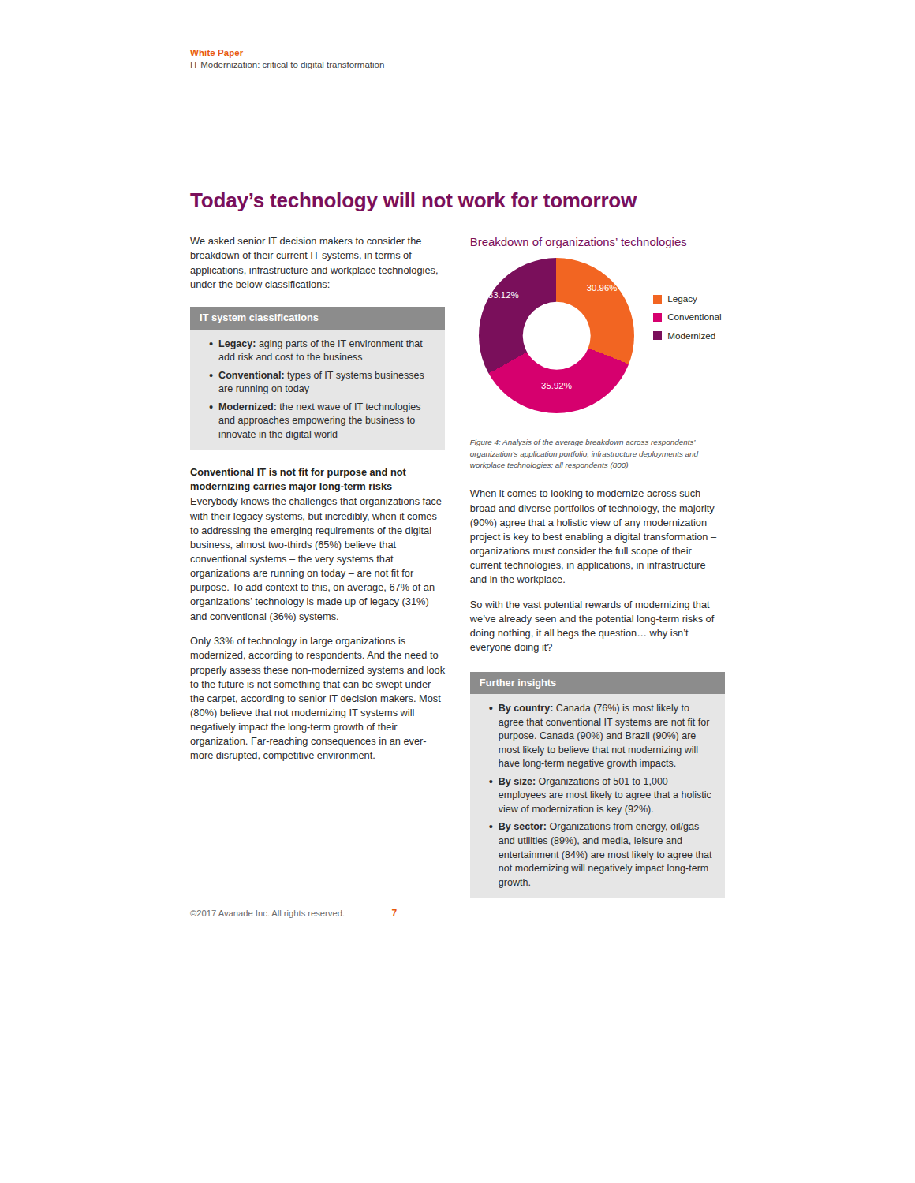White Paper
IT Modernization: critical to digital transformation
Today’s technology will not work for tomorrow
We asked senior IT decision makers to consider the breakdown of their current IT systems, in terms of applications, infrastructure and workplace technologies, under the below classifications:
IT system classifications
Legacy: aging parts of the IT environment that add risk and cost to the business
Conventional: types of IT systems businesses are running on today
Modernized: the next wave of IT technologies and approaches empowering the business to innovate in the digital world
Conventional IT is not fit for purpose and not modernizing carries major long-term risks
Everybody knows the challenges that organizations face with their legacy systems, but incredibly, when it comes to addressing the emerging requirements of the digital business, almost two-thirds (65%) believe that conventional systems – the very systems that organizations are running on today – are not fit for purpose. To add context to this, on average, 67% of an organizations’ technology is made up of legacy (31%) and conventional (36%) systems.
Only 33% of technology in large organizations is modernized, according to respondents. And the need to properly assess these non-modernized systems and look to the future is not something that can be swept under the carpet, according to senior IT decision makers. Most (80%) believe that not modernizing IT systems will negatively impact the long-term growth of their organization. Far-reaching consequences in an ever-more disrupted, competitive environment.
Breakdown of organizations’ technologies
30.96%
35.92%
33.12%
Legacy
Conventional
Modernized
Figure 4: Analysis of the average breakdown across respondents’ organization’s application portfolio, infrastructure deployments and workplace technologies; all respondents (800)
When it comes to looking to modernize across such broad and diverse portfolios of technology, the majority (90%) agree that a holistic view of any modernization project is key to best enabling a digital transformation – organizations must consider the full scope of their current technologies, in applications, in infrastructure and in the workplace.
So with the vast potential rewards of modernizing that we’ve already seen and the potential long-term risks of doing nothing, it all begs the question… why isn’t everyone doing it?
Further insights
By country: Canada (76%) is most likely to agree that conventional IT systems are not fit for purpose. Canada (90%) and Brazil (90%) are most likely to believe that not modernizing will have long-term negative growth impacts.
By size: Organizations of 501 to 1,000 employees are most likely to agree that a holistic view of modernization is key (92%).
By sector: Organizations from energy, oil/gas and utilities (89%), and media, leisure and entertainment (84%) are most likely to agree that not modernizing will negatively impact long-term growth.
©2017 Avanade Inc. All rights reserved. 7